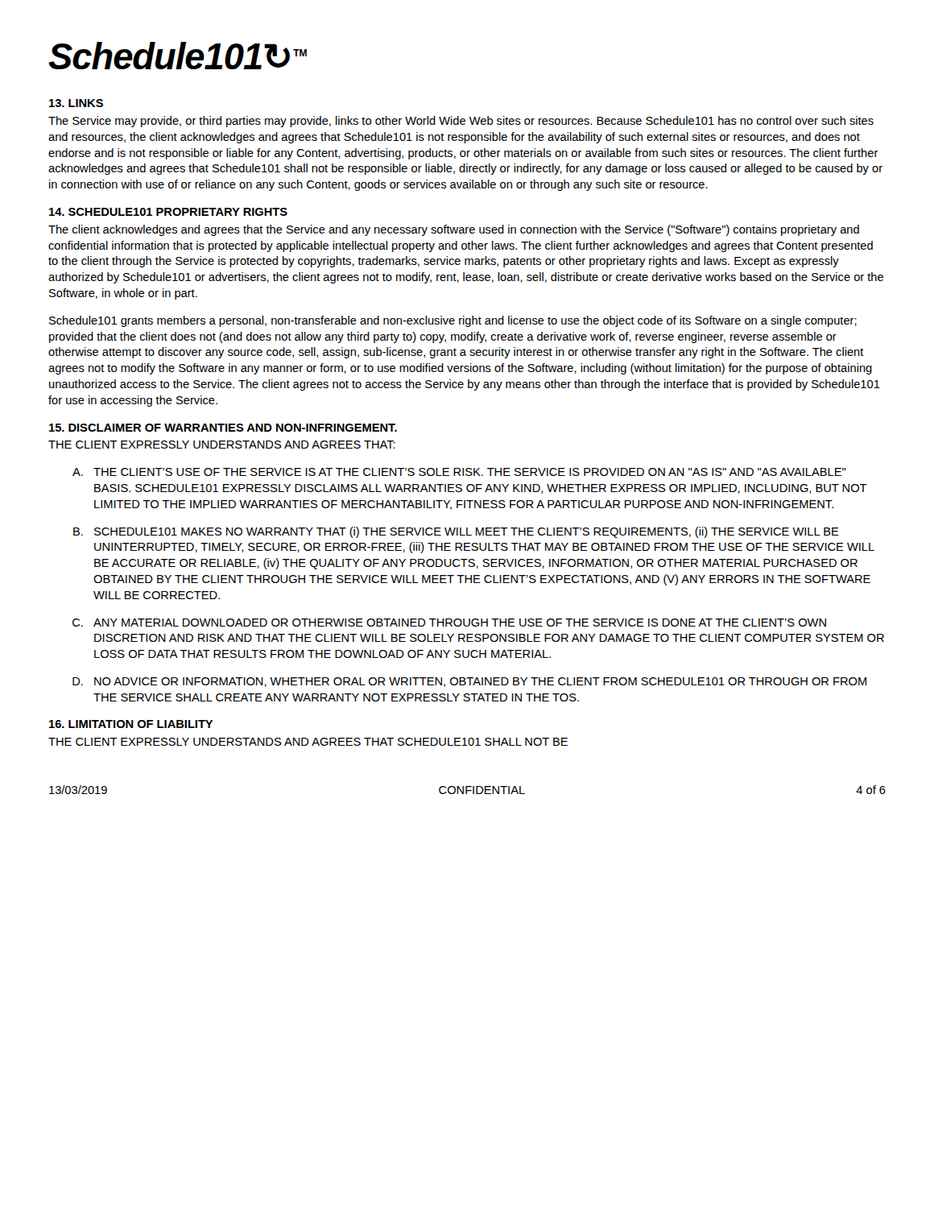Schedule101↻TM
13. Links
The Service may provide, or third parties may provide, links to other World Wide Web sites or resources. Because Schedule101 has no control over such sites and resources, the client acknowledges and agrees that Schedule101 is not responsible for the availability of such external sites or resources, and does not endorse and is not responsible or liable for any Content, advertising, products, or other materials on or available from such sites or resources. The client further acknowledges and agrees that Schedule101 shall not be responsible or liable, directly or indirectly, for any damage or loss caused or alleged to be caused by or in connection with use of or reliance on any such Content, goods or services available on or through any such site or resource.
14. Schedule101 Proprietary Rights
The client acknowledges and agrees that the Service and any necessary software used in connection with the Service ("Software") contains proprietary and confidential information that is protected by applicable intellectual property and other laws. The client further acknowledges and agrees that Content presented to the client through the Service is protected by copyrights, trademarks, service marks, patents or other proprietary rights and laws. Except as expressly authorized by Schedule101 or advertisers, the client agrees not to modify, rent, lease, loan, sell, distribute or create derivative works based on the Service or the Software, in whole or in part.
Schedule101 grants members a personal, non-transferable and non-exclusive right and license to use the object code of its Software on a single computer; provided that the client does not (and does not allow any third party to) copy, modify, create a derivative work of, reverse engineer, reverse assemble or otherwise attempt to discover any source code, sell, assign, sub-license, grant a security interest in or otherwise transfer any right in the Software. The client agrees not to modify the Software in any manner or form, or to use modified versions of the Software, including (without limitation) for the purpose of obtaining unauthorized access to the Service. The client agrees not to access the Service by any means other than through the interface that is provided by Schedule101 for use in accessing the Service.
15. Disclaimer of Warranties and Non-Infringement.
THE CLIENT EXPRESSLY UNDERSTANDS AND AGREES THAT:
THE CLIENT’S USE OF THE SERVICE IS AT THE CLIENT’S SOLE RISK. THE SERVICE IS PROVIDED ON AN "AS IS" AND "AS AVAILABLE" BASIS. SCHEDULE101 EXPRESSLY DISCLAIMS ALL WARRANTIES OF ANY KIND, WHETHER EXPRESS OR IMPLIED, INCLUDING, BUT NOT LIMITED TO THE IMPLIED WARRANTIES OF MERCHANTABILITY, FITNESS FOR A PARTICULAR PURPOSE AND NON-INFRINGEMENT.
SCHEDULE101 MAKES NO WARRANTY THAT (i) THE SERVICE WILL MEET THE CLIENT’S REQUIREMENTS, (ii) THE SERVICE WILL BE UNINTERRUPTED, TIMELY, SECURE, OR ERROR-FREE, (iii) THE RESULTS THAT MAY BE OBTAINED FROM THE USE OF THE SERVICE WILL BE ACCURATE OR RELIABLE, (iv) THE QUALITY OF ANY PRODUCTS, SERVICES, INFORMATION, OR OTHER MATERIAL PURCHASED OR OBTAINED BY THE CLIENT THROUGH THE SERVICE WILL MEET THE CLIENT’S EXPECTATIONS, AND (V) ANY ERRORS IN THE SOFTWARE WILL BE CORRECTED.
ANY MATERIAL DOWNLOADED OR OTHERWISE OBTAINED THROUGH THE USE OF THE SERVICE IS DONE AT THE CLIENT’S OWN DISCRETION AND RISK AND THAT THE CLIENT WILL BE SOLELY RESPONSIBLE FOR ANY DAMAGE TO THE CLIENT COMPUTER SYSTEM OR LOSS OF DATA THAT RESULTS FROM THE DOWNLOAD OF ANY SUCH MATERIAL.
NO ADVICE OR INFORMATION, WHETHER ORAL OR WRITTEN, OBTAINED BY THE CLIENT FROM SCHEDULE101 OR THROUGH OR FROM THE SERVICE SHALL CREATE ANY WARRANTY NOT EXPRESSLY STATED IN THE TOS.
16. Limitation of Liability
THE CLIENT EXPRESSLY UNDERSTANDS AND AGREES THAT SCHEDULE101 SHALL NOT BE
13/03/2019 CONFIDENTIAL 4 of 6